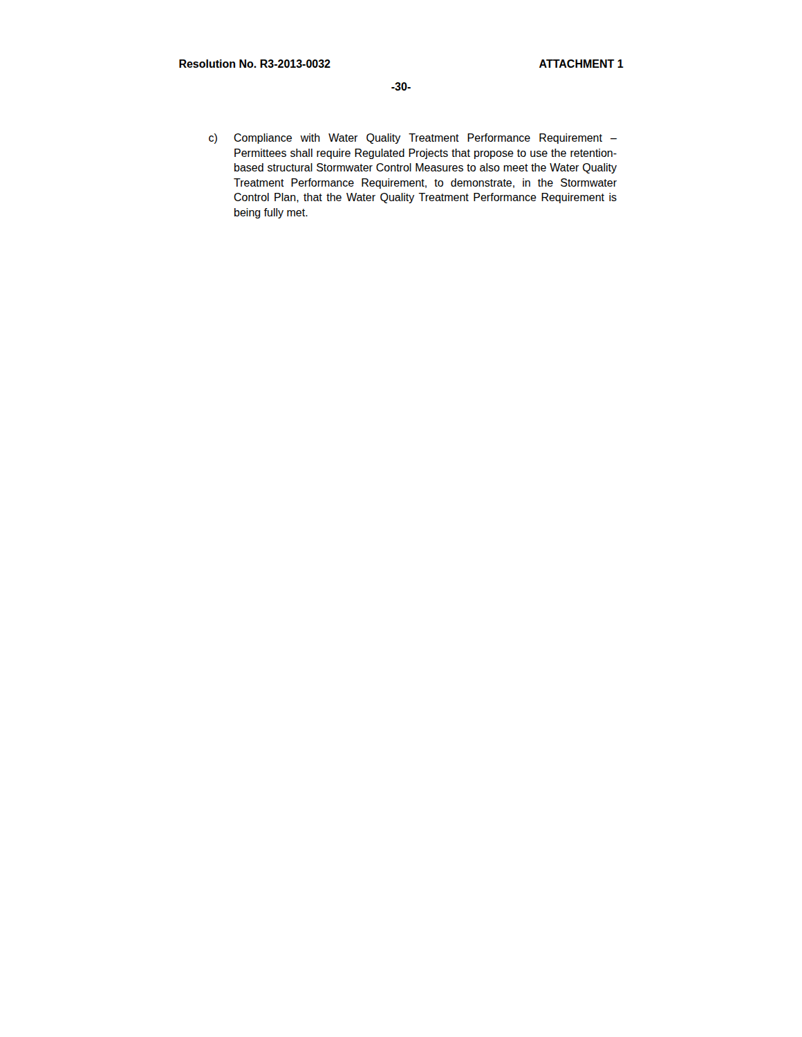Resolution No. R3-2013-0032 ATTACHMENT 1
-30-
c) Compliance with Water Quality Treatment Performance Requirement – Permittees shall require Regulated Projects that propose to use the retention-based structural Stormwater Control Measures to also meet the Water Quality Treatment Performance Requirement, to demonstrate, in the Stormwater Control Plan, that the Water Quality Treatment Performance Requirement is being fully met.